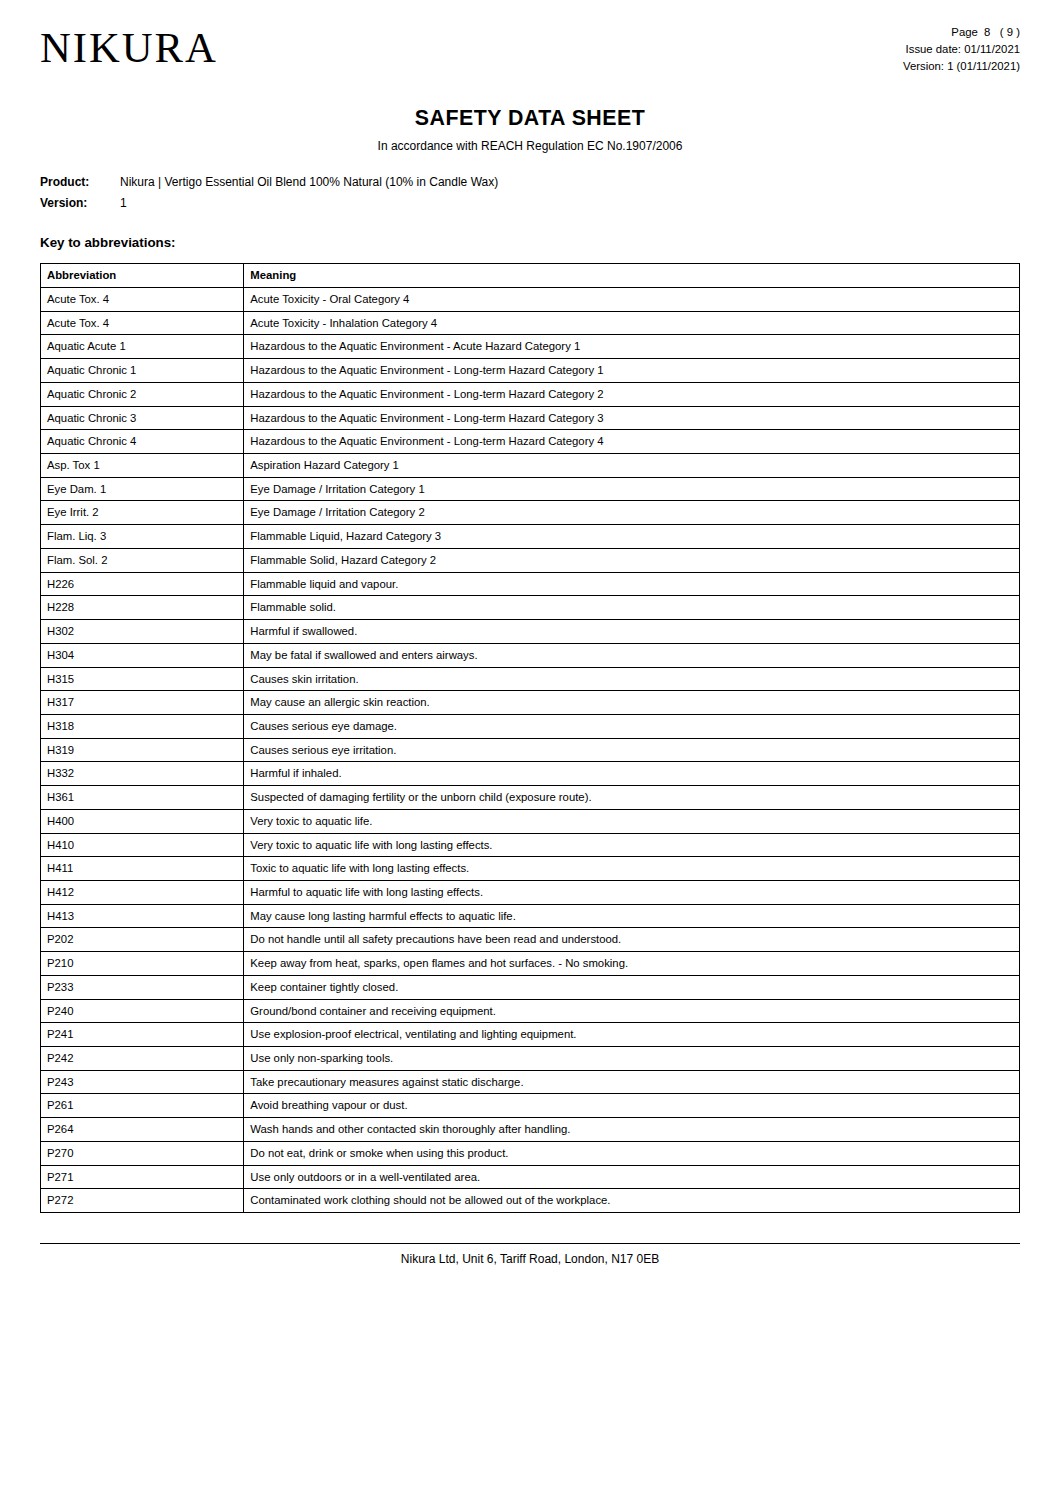NIKURA
Page 8 ( 9 )
Issue date: 01/11/2021
Version: 1 (01/11/2021)
SAFETY DATA SHEET
In accordance with REACH Regulation EC No.1907/2006
Product: Nikura | Vertigo Essential Oil Blend 100% Natural (10% in Candle Wax)
Version: 1
Key to abbreviations:
| Abbreviation | Meaning |
| --- | --- |
| Acute Tox. 4 | Acute Toxicity - Oral Category 4 |
| Acute Tox. 4 | Acute Toxicity - Inhalation Category 4 |
| Aquatic Acute 1 | Hazardous to the Aquatic Environment - Acute Hazard Category 1 |
| Aquatic Chronic 1 | Hazardous to the Aquatic Environment - Long-term Hazard Category 1 |
| Aquatic Chronic 2 | Hazardous to the Aquatic Environment - Long-term Hazard Category 2 |
| Aquatic Chronic 3 | Hazardous to the Aquatic Environment - Long-term Hazard Category 3 |
| Aquatic Chronic 4 | Hazardous to the Aquatic Environment - Long-term Hazard Category 4 |
| Asp. Tox 1 | Aspiration Hazard Category 1 |
| Eye Dam. 1 | Eye Damage / Irritation Category 1 |
| Eye Irrit. 2 | Eye Damage / Irritation Category 2 |
| Flam. Liq. 3 | Flammable Liquid, Hazard Category 3 |
| Flam. Sol. 2 | Flammable Solid, Hazard Category 2 |
| H226 | Flammable liquid and vapour. |
| H228 | Flammable solid. |
| H302 | Harmful if swallowed. |
| H304 | May be fatal if swallowed and enters airways. |
| H315 | Causes skin irritation. |
| H317 | May cause an allergic skin reaction. |
| H318 | Causes serious eye damage. |
| H319 | Causes serious eye irritation. |
| H332 | Harmful if inhaled. |
| H361 | Suspected of damaging fertility or the unborn child (exposure route). |
| H400 | Very toxic to aquatic life. |
| H410 | Very toxic to aquatic life with long lasting effects. |
| H411 | Toxic to aquatic life with long lasting effects. |
| H412 | Harmful to aquatic life with long lasting effects. |
| H413 | May cause long lasting harmful effects to aquatic life. |
| P202 | Do not handle until all safety precautions have been read and understood. |
| P210 | Keep away from heat, sparks, open flames and hot surfaces. - No smoking. |
| P233 | Keep container tightly closed. |
| P240 | Ground/bond container and receiving equipment. |
| P241 | Use explosion-proof electrical, ventilating and lighting equipment. |
| P242 | Use only non-sparking tools. |
| P243 | Take precautionary measures against static discharge. |
| P261 | Avoid breathing vapour or dust. |
| P264 | Wash hands and other contacted skin thoroughly after handling. |
| P270 | Do not eat, drink or smoke when using this product. |
| P271 | Use only outdoors or in a well-ventilated area. |
| P272 | Contaminated work clothing should not be allowed out of the workplace. |
Nikura Ltd, Unit 6, Tariff Road, London, N17 0EB